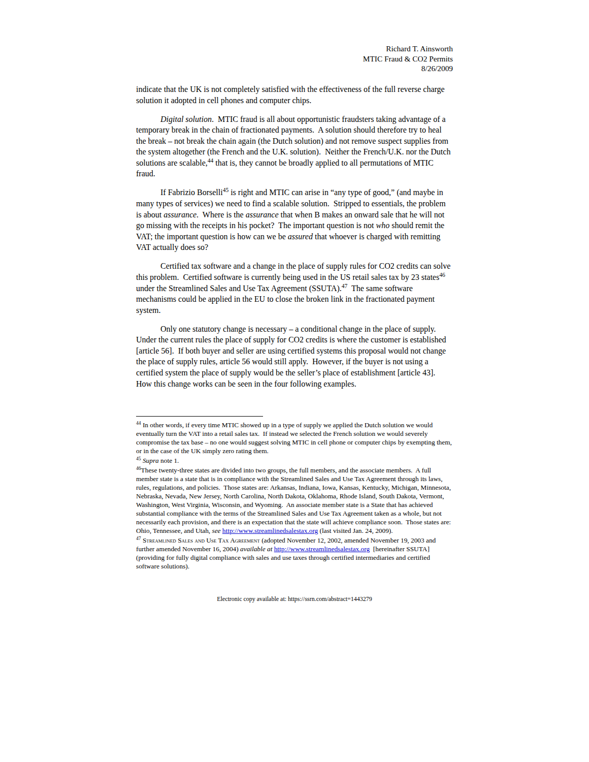Richard T. Ainsworth
MTIC Fraud & CO2 Permits
8/26/2009
indicate that the UK is not completely satisfied with the effectiveness of the full reverse charge solution it adopted in cell phones and computer chips.
Digital solution. MTIC fraud is all about opportunistic fraudsters taking advantage of a temporary break in the chain of fractionated payments. A solution should therefore try to heal the break – not break the chain again (the Dutch solution) and not remove suspect supplies from the system altogether (the French and the U.K. solution). Neither the French/U.K. nor the Dutch solutions are scalable,44 that is, they cannot be broadly applied to all permutations of MTIC fraud.
If Fabrizio Borselli45 is right and MTIC can arise in “any type of good,” (and maybe in many types of services) we need to find a scalable solution. Stripped to essentials, the problem is about assurance. Where is the assurance that when B makes an onward sale that he will not go missing with the receipts in his pocket? The important question is not who should remit the VAT; the important question is how can we be assured that whoever is charged with remitting VAT actually does so?
Certified tax software and a change in the place of supply rules for CO2 credits can solve this problem. Certified software is currently being used in the US retail sales tax by 23 states46 under the Streamlined Sales and Use Tax Agreement (SSUTA).47 The same software mechanisms could be applied in the EU to close the broken link in the fractionated payment system.
Only one statutory change is necessary – a conditional change in the place of supply. Under the current rules the place of supply for CO2 credits is where the customer is established [article 56]. If both buyer and seller are using certified systems this proposal would not change the place of supply rules, article 56 would still apply. However, if the buyer is not using a certified system the place of supply would be the seller’s place of establishment [article 43]. How this change works can be seen in the four following examples.
44 In other words, if every time MTIC showed up in a type of supply we applied the Dutch solution we would eventually turn the VAT into a retail sales tax. If instead we selected the French solution we would severely compromise the tax base – no one would suggest solving MTIC in cell phone or computer chips by exempting them, or in the case of the UK simply zero rating them.
45 Supra note 1.
46These twenty-three states are divided into two groups, the full members, and the associate members. A full member state is a state that is in compliance with the Streamlined Sales and Use Tax Agreement through its laws, rules, regulations, and policies. Those states are: Arkansas, Indiana, Iowa, Kansas, Kentucky, Michigan, Minnesota, Nebraska, Nevada, New Jersey, North Carolina, North Dakota, Oklahoma, Rhode Island, South Dakota, Vermont, Washington, West Virginia, Wisconsin, and Wyoming. An associate member state is a State that has achieved substantial compliance with the terms of the Streamlined Sales and Use Tax Agreement taken as a whole, but not necessarily each provision, and there is an expectation that the state will achieve compliance soon. Those states are: Ohio, Tennessee, and Utah, see http://www.streamlinedsalestax.org (last visited Jan. 24, 2009).
47 Streamlined Sales and Use Tax Agreement (adopted November 12, 2002, amended November 19, 2003 and further amended November 16, 2004) available at http://www.streamlinedsalestax.org [hereinafter SSUTA] (providing for fully digital compliance with sales and use taxes through certified intermediaries and certified software solutions).
Electronic copy available at: https://ssrn.com/abstract=1443279